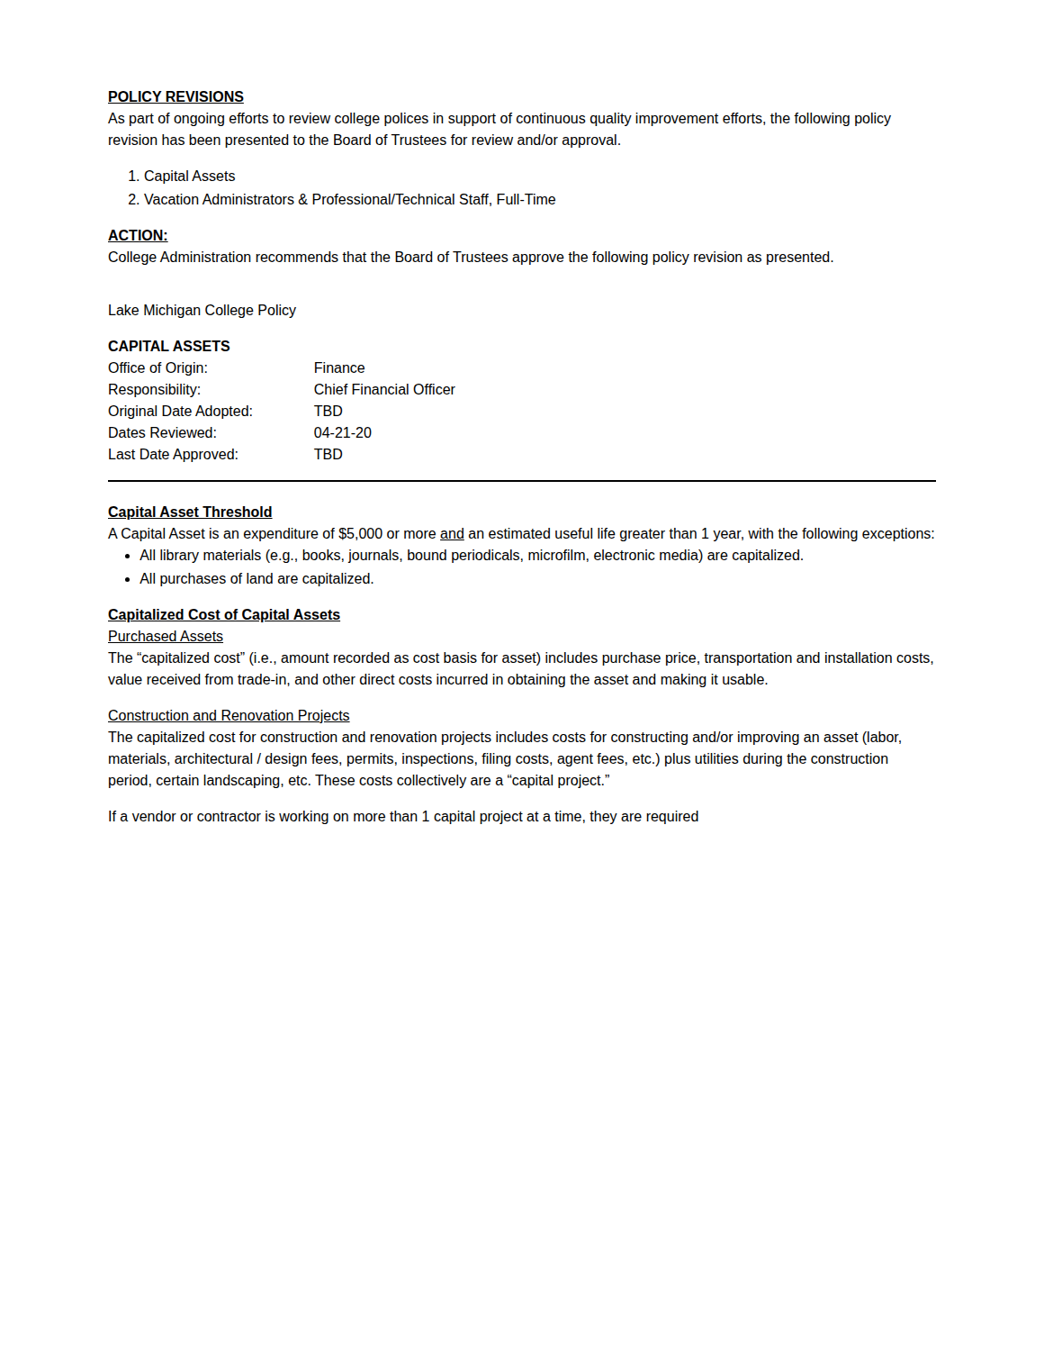POLICY REVISIONS
As part of ongoing efforts to review college polices in support of continuous quality improvement efforts, the following policy revision has been presented to the Board of Trustees for review and/or approval.
Capital Assets
Vacation Administrators & Professional/Technical Staff, Full-Time
ACTION:
College Administration recommends that the Board of Trustees approve the following policy revision as presented.
Lake Michigan College Policy
CAPITAL ASSETS
| Office of Origin: | Finance |
| Responsibility: | Chief Financial Officer |
| Original Date Adopted: | TBD |
| Dates Reviewed: | 04-21-20 |
| Last Date Approved: | TBD |
Capital Asset Threshold
A Capital Asset is an expenditure of $5,000 or more and an estimated useful life greater than 1 year, with the following exceptions:
All library materials (e.g., books, journals, bound periodicals, microfilm, electronic media) are capitalized.
All purchases of land are capitalized.
Capitalized Cost of Capital Assets
Purchased Assets
The “capitalized cost” (i.e., amount recorded as cost basis for asset) includes purchase price, transportation and installation costs, value received from trade-in, and other direct costs incurred in obtaining the asset and making it usable.
Construction and Renovation Projects
The capitalized cost for construction and renovation projects includes costs for constructing and/or improving an asset (labor, materials, architectural / design fees, permits, inspections, filing costs, agent fees, etc.) plus utilities during the construction period, certain landscaping, etc. These costs collectively are a “capital project.”
If a vendor or contractor is working on more than 1 capital project at a time, they are required